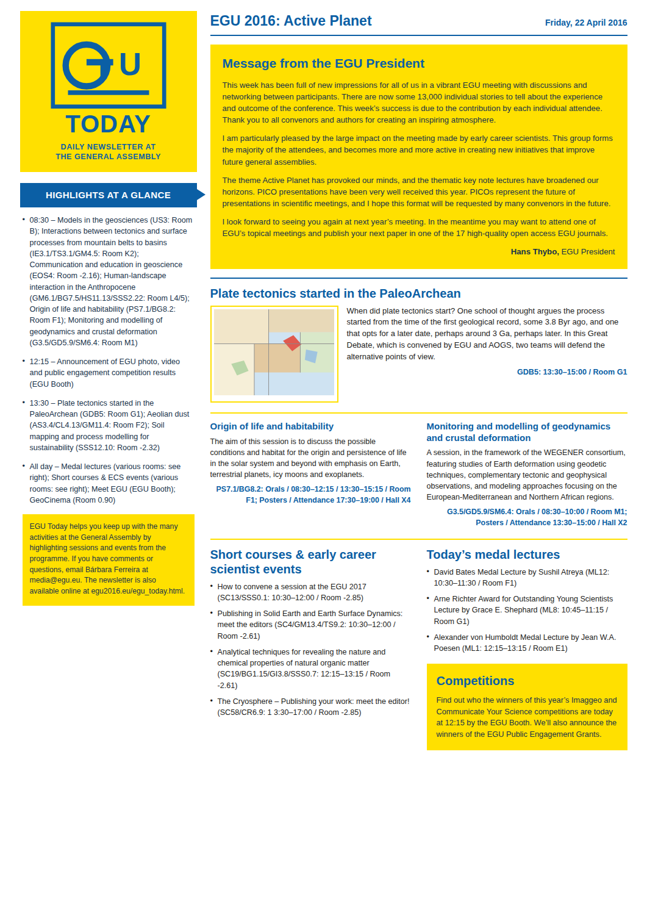U
TODAY
Daily newsletter at
the General Assembly
HIGHLIGHTS AT A GLANCE
08:30 – Models in the geosciences (US3: Room B); Interactions between tectonics and surface processes from mountain belts to basins (IE3.1/TS3.1/GM4.5: Room K2); Communication and education in geoscience (EOS4: Room -2.16); Human-landscape interaction in the Anthropocene (GM6.1/BG7.5/HS11.13/SSS2.22: Room L4/5); Origin of life and habitability (PS7.1/BG8.2: Room F1); Monitoring and modelling of geodynamics and crustal deformation (G3.5/GD5.9/SM6.4: Room M1)
12:15 – Announcement of EGU photo, video and public engagement competition results (EGU Booth)
13:30 – Plate tectonics started in the PaleoArchean (GDB5: Room G1); Aeolian dust (AS3.4/CL4.13/GM11.4: Room F2); Soil mapping and process modelling for sustainability (SSS12.10: Room -2.32)
All day – Medal lectures (various rooms: see right); Short courses & ECS events (various rooms: see right); Meet EGU (EGU Booth); GeoCinema (Room 0.90)
EGU Today helps you keep up with the many activities at the General Assembly by highlighting sessions and events from the programme. If you have comments or questions, email Bárbara Ferreira at media@egu.eu. The newsletter is also available online at egu2016.eu/egu_today.html.
EGU 2016: Active Planet
Friday, 22 April 2016
Message from the EGU President
This week has been full of new impressions for all of us in a vibrant EGU meeting with discussions and networking between participants. There are now some 13,000 individual stories to tell about the experience and outcome of the conference. This week’s success is due to the contribution by each individual attendee. Thank you to all convenors and authors for creating an inspiring atmosphere.
I am particularly pleased by the large impact on the meeting made by early career scientists. This group forms the majority of the attendees, and becomes more and more active in creating new initiatives that improve future general assemblies.
The theme Active Planet has provoked our minds, and the thematic key note lectures have broadened our horizons. PICO presentations have been very well received this year. PICOs represent the future of presentations in scientific meetings, and I hope this format will be requested by many convenors in the future.
I look forward to seeing you again at next year’s meeting. In the meantime you may want to attend one of EGU’s topical meetings and publish your next paper in one of the 17 high-quality open access EGU journals.
Hans Thybo, EGU President
Plate tectonics started in the PaleoArchean
When did plate tectonics start? One school of thought argues the process started from the time of the first geological record, some 3.8 Byr ago, and one that opts for a later date, perhaps around 3 Ga, perhaps later. In this Great Debate, which is convened by EGU and AOGS, two teams will defend the alternative points of view.
GDB5: 13:30–15:00 / Room G1
Origin of life and habitability
The aim of this session is to discuss the possible conditions and habitat for the origin and persistence of life in the solar system and beyond with emphasis on Earth, terrestrial planets, icy moons and exoplanets.
PS7.1/BG8.2: Orals / 08:30–12:15 / 13:30–15:15 / Room F1; Posters / Attendance 17:30–19:00 / Hall X4
Monitoring and modelling of geodynamics and crustal deformation
A session, in the framework of the WEGENER consortium, featuring studies of Earth deformation using geodetic techniques, complementary tectonic and geophysical observations, and modeling approaches focusing on the European-Mediterranean and Northern African regions.
G3.5/GD5.9/SM6.4: Orals / 08:30–10:00 / Room M1; Posters / Attendance 13:30–15:00 / Hall X2
Short courses & early career scientist events
How to convene a session at the EGU 2017 (SC13/SSS0.1: 10:30–12:00 / Room -2.85)
Publishing in Solid Earth and Earth Surface Dynamics: meet the editors (SC4/GM13.4/TS9.2: 10:30–12:00 / Room -2.61)
Analytical techniques for revealing the nature and chemical properties of natural organic matter (SC19/BG1.15/GI3.8/SSS0.7: 12:15–13:15 / Room -2.61)
The Cryosphere – Publishing your work: meet the editor! (SC58/CR6.9: 1 3:30–17:00 / Room -2.85)
Today’s medal lectures
David Bates Medal Lecture by Sushil Atreya (ML12: 10:30–11:30 / Room F1)
Arne Richter Award for Outstanding Young Scientists Lecture by Grace E. Shephard (ML8: 10:45–11:15 / Room G1)
Alexander von Humboldt Medal Lecture by Jean W.A. Poesen (ML1: 12:15–13:15 / Room E1)
Competitions
Find out who the winners of this year’s Imaggeo and Communicate Your Science competitions are today at 12:15 by the EGU Booth. We’ll also announce the winners of the EGU Public Engagement Grants.